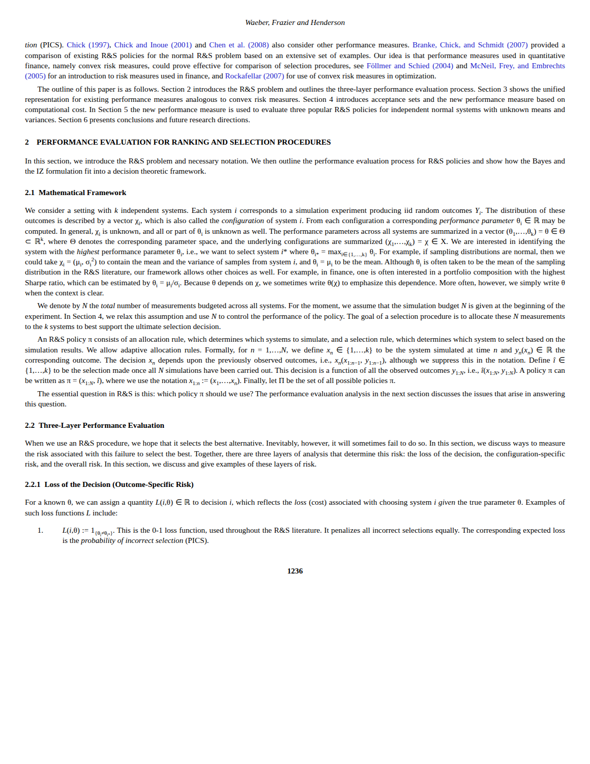Waeber, Frazier and Henderson
tion (PICS). Chick (1997), Chick and Inoue (2001) and Chen et al. (2008) also consider other performance measures. Branke, Chick, and Schmidt (2007) provided a comparison of existing R&S policies for the normal R&S problem based on an extensive set of examples. Our idea is that performance measures used in quantitative finance, namely convex risk measures, could prove effective for comparison of selection procedures, see Föllmer and Schied (2004) and McNeil, Frey, and Embrechts (2005) for an introduction to risk measures used in finance, and Rockafellar (2007) for use of convex risk measures in optimization.
The outline of this paper is as follows. Section 2 introduces the R&S problem and outlines the three-layer performance evaluation process. Section 3 shows the unified representation for existing performance measures analogous to convex risk measures. Section 4 introduces acceptance sets and the new performance measure based on computational cost. In Section 5 the new performance measure is used to evaluate three popular R&S policies for independent normal systems with unknown means and variances. Section 6 presents conclusions and future research directions.
2 PERFORMANCE EVALUATION FOR RANKING AND SELECTION PROCEDURES
In this section, we introduce the R&S problem and necessary notation. We then outline the performance evaluation process for R&S policies and show how the Bayes and the IZ formulation fit into a decision theoretic framework.
2.1 Mathematical Framework
We consider a setting with k independent systems. Each system i corresponds to a simulation experiment producing iid random outcomes Yi. The distribution of these outcomes is described by a vector χi, which is also called the configuration of system i. From each configuration a corresponding performance parameter θi ∈ ℝ may be computed. In general, χi is unknown, and all or part of θi is unknown as well. The performance parameters across all systems are summarized in a vector (θ1,…,θk) = θ ∈ Θ ⊂ ℝk, where Θ denotes the corresponding parameter space, and the underlying configurations are summarized (χ1,…,χk) = χ ∈ Χ. We are interested in identifying the system with the highest performance parameter θi, i.e., we want to select system i* where θi* = maxi∈{1,…,k} θi. For example, if sampling distributions are normal, then we could take χi = (μi, σi2) to contain the mean and the variance of samples from system i, and θi = μi to be the mean. Although θi is often taken to be the mean of the sampling distribution in the R&S literature, our framework allows other choices as well. For example, in finance, one is often interested in a portfolio composition with the highest Sharpe ratio, which can be estimated by θi = μi/σi. Because θ depends on χ, we sometimes write θ(χ) to emphasize this dependence. More often, however, we simply write θ when the context is clear.
We denote by N the total number of measurements budgeted across all systems. For the moment, we assume that the simulation budget N is given at the beginning of the experiment. In Section 4, we relax this assumption and use N to control the performance of the policy. The goal of a selection procedure is to allocate these N measurements to the k systems to best support the ultimate selection decision.
An R&S policy π consists of an allocation rule, which determines which systems to simulate, and a selection rule, which determines which system to select based on the simulation results. We allow adaptive allocation rules. Formally, for n = 1,…,N, we define xn ∈ {1,…,k} to be the system simulated at time n and yn(xn) ∈ ℝ the corresponding outcome. The decision xn depends upon the previously observed outcomes, i.e., xn(x1:n−1, y1:n−1), although we suppress this in the notation. Define î ∈ {1,…,k} to be the selection made once all N simulations have been carried out. This decision is a function of all the observed outcomes y1:N, i.e., î(x1:N, y1:N). A policy π can be written as π = (x1:N, î), where we use the notation x1:n := (x1,…,xn). Finally, let Π be the set of all possible policies π.
The essential question in R&S is this: which policy π should we use? The performance evaluation analysis in the next section discusses the issues that arise in answering this question.
2.2 Three-Layer Performance Evaluation
When we use an R&S procedure, we hope that it selects the best alternative. Inevitably, however, it will sometimes fail to do so. In this section, we discuss ways to measure the risk associated with this failure to select the best. Together, there are three layers of analysis that determine this risk: the loss of the decision, the configuration-specific risk, and the overall risk. In this section, we discuss and give examples of these layers of risk.
2.2.1 Loss of the Decision (Outcome-Specific Risk)
For a known θ, we can assign a quantity L(i,θ) ∈ ℝ to decision i, which reflects the loss (cost) associated with choosing system i given the true parameter θ. Examples of such loss functions L include:
1.
L(i,θ) := 1{θi≠θi*}. This is the 0-1 loss function, used throughout the R&S literature. It penalizes all incorrect selections equally. The corresponding expected loss is the probability of incorrect selection (PICS).
1236